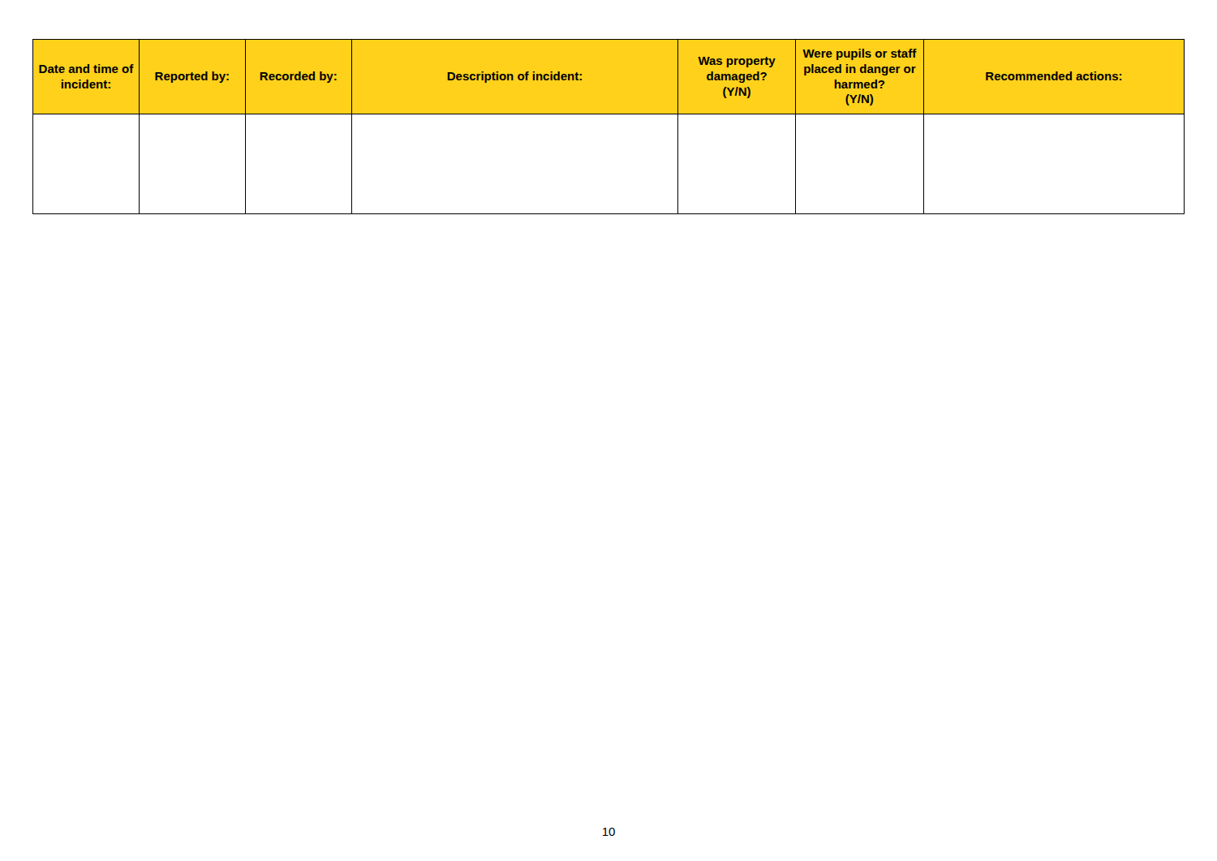| Date and time of incident: | Reported by: | Recorded by: | Description of incident: | Was property damaged? (Y/N) | Were pupils or staff placed in danger or harmed? (Y/N) | Recommended actions: |
| --- | --- | --- | --- | --- | --- | --- |
10